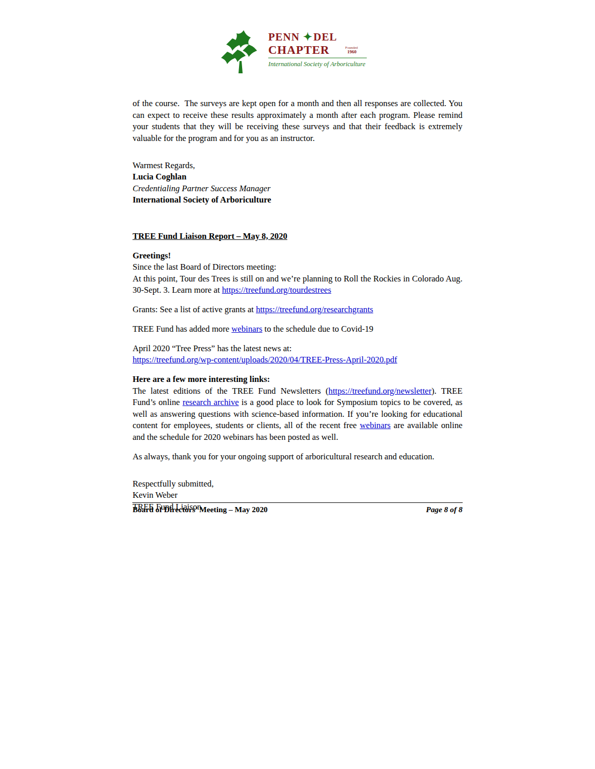PENN ✦ DEL CHAPTER Founded 1960 International Society of Arboriculture
of the course. The surveys are kept open for a month and then all responses are collected. You can expect to receive these results approximately a month after each program. Please remind your students that they will be receiving these surveys and that their feedback is extremely valuable for the program and for you as an instructor.
Warmest Regards,
Lucia Coghlan
Credentialing Partner Success Manager
International Society of Arboriculture
TREE Fund Liaison Report – May 8, 2020
Greetings!
Since the last Board of Directors meeting:
At this point, Tour des Trees is still on and we’re planning to Roll the Rockies in Colorado Aug. 30-Sept. 3. Learn more at https://treefund.org/tourdestrees
Grants: See a list of active grants at https://treefund.org/researchgrants
TREE Fund has added more webinars to the schedule due to Covid-19
April 2020 “Tree Press” has the latest news at:
https://treefund.org/wp-content/uploads/2020/04/TREE-Press-April-2020.pdf
Here are a few more interesting links:
The latest editions of the TREE Fund Newsletters (https://treefund.org/newsletter). TREE Fund’s online research archive is a good place to look for Symposium topics to be covered, as well as answering questions with science-based information. If you’re looking for educational content for employees, students or clients, all of the recent free webinars are available online and the schedule for 2020 webinars has been posted as well.
As always, thank you for your ongoing support of arboricultural research and education.
Respectfully submitted,
Kevin Weber
TREE Fund Liaison
Board of Directors’ Meeting – May 2020 Page 8 of 8